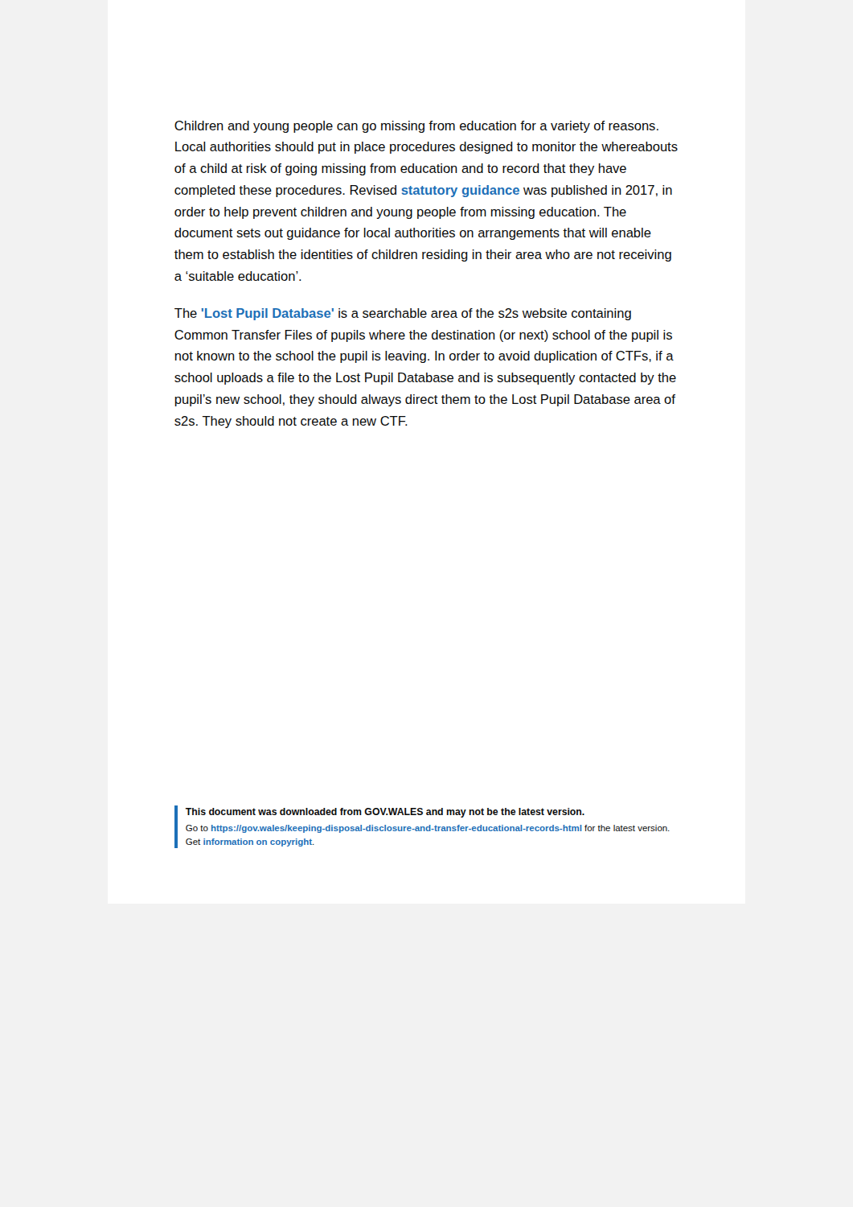Children and young people can go missing from education for a variety of reasons. Local authorities should put in place procedures designed to monitor the whereabouts of a child at risk of going missing from education and to record that they have completed these procedures. Revised statutory guidance was published in 2017, in order to help prevent children and young people from missing education. The document sets out guidance for local authorities on arrangements that will enable them to establish the identities of children residing in their area who are not receiving a ‘suitable education’.
The 'Lost Pupil Database' is a searchable area of the s2s website containing Common Transfer Files of pupils where the destination (or next) school of the pupil is not known to the school the pupil is leaving. In order to avoid duplication of CTFs, if a school uploads a file to the Lost Pupil Database and is subsequently contacted by the pupil’s new school, they should always direct them to the Lost Pupil Database area of s2s. They should not create a new CTF.
This document was downloaded from GOV.WALES and may not be the latest version.
Go to https://gov.wales/keeping-disposal-disclosure-and-transfer-educational-records-html for the latest version.
Get information on copyright.